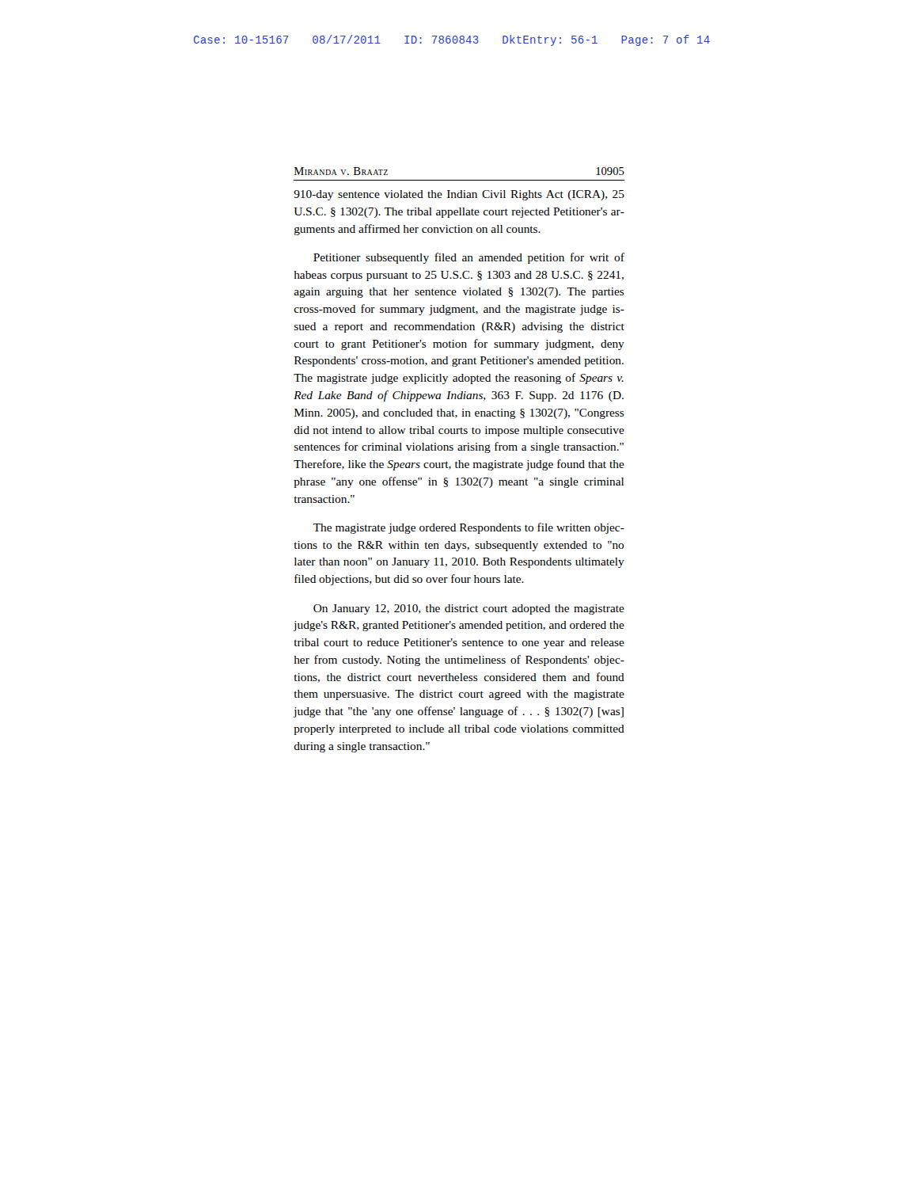Case: 10-1516708/17/2011 ID: 7860843 DktEntry: 56-1 Page: 7 of 14
Miranda v. Braatz 10905
910-day sentence violated the Indian Civil Rights Act (ICRA), 25 U.S.C. § 1302(7). The tribal appellate court rejected Petitioner's arguments and affirmed her conviction on all counts.
Petitioner subsequently filed an amended petition for writ of habeas corpus pursuant to 25 U.S.C. § 1303 and 28 U.S.C. § 2241, again arguing that her sentence violated § 1302(7). The parties cross-moved for summary judgment, and the magistrate judge issued a report and recommendation (R&R) advising the district court to grant Petitioner's motion for summary judgment, deny Respondents' cross-motion, and grant Petitioner's amended petition. The magistrate judge explicitly adopted the reasoning of Spears v. Red Lake Band of Chippewa Indians, 363 F. Supp. 2d 1176 (D. Minn. 2005), and concluded that, in enacting § 1302(7), "Congress did not intend to allow tribal courts to impose multiple consecutive sentences for criminal violations arising from a single transaction." Therefore, like the Spears court, the magistrate judge found that the phrase "any one offense" in § 1302(7) meant "a single criminal transaction."
The magistrate judge ordered Respondents to file written objections to the R&R within ten days, subsequently extended to "no later than noon" on January 11, 2010. Both Respondents ultimately filed objections, but did so over four hours late.
On January 12, 2010, the district court adopted the magistrate judge's R&R, granted Petitioner's amended petition, and ordered the tribal court to reduce Petitioner's sentence to one year and release her from custody. Noting the untimeliness of Respondents' objections, the district court nevertheless considered them and found them unpersuasive. The district court agreed with the magistrate judge that "the 'any one offense' language of . . . § 1302(7) [was] properly interpreted to include all tribal code violations committed during a single transaction."